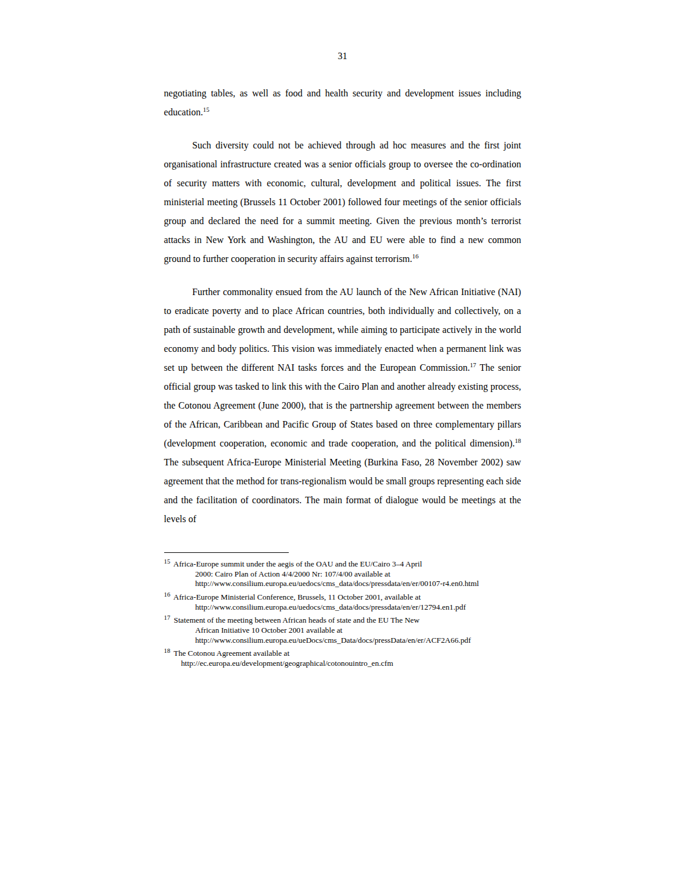31
negotiating tables, as well as food and health security and development issues including education.15
Such diversity could not be achieved through ad hoc measures and the first joint organisational infrastructure created was a senior officials group to oversee the co-ordination of security matters with economic, cultural, development and political issues. The first ministerial meeting (Brussels 11 October 2001) followed four meetings of the senior officials group and declared the need for a summit meeting. Given the previous month’s terrorist attacks in New York and Washington, the AU and EU were able to find a new common ground to further cooperation in security affairs against terrorism.16
Further commonality ensued from the AU launch of the New African Initiative (NAI) to eradicate poverty and to place African countries, both individually and collectively, on a path of sustainable growth and development, while aiming to participate actively in the world economy and body politics. This vision was immediately enacted when a permanent link was set up between the different NAI tasks forces and the European Commission.17 The senior official group was tasked to link this with the Cairo Plan and another already existing process, the Cotonou Agreement (June 2000), that is the partnership agreement between the members of the African, Caribbean and Pacific Group of States based on three complementary pillars (development cooperation, economic and trade cooperation, and the political dimension).18 The subsequent Africa-Europe Ministerial Meeting (Burkina Faso, 28 November 2002) saw agreement that the method for trans-regionalism would be small groups representing each side and the facilitation of coordinators. The main format of dialogue would be meetings at the levels of
15 Africa-Europe summit under the aegis of the OAU and the EU/Cairo 3–4 April 2000: Cairo Plan of Action 4/4/2000 Nr: 107/4/00 available at http://www.consilium.europa.eu/uedocs/cms_data/docs/pressdata/en/er/00107-r4.en0.html
16 Africa-Europe Ministerial Conference, Brussels, 11 October 2001, available at http://www.consilium.europa.eu/uedocs/cms_data/docs/pressdata/en/er/12794.en1.pdf
17 Statement of the meeting between African heads of state and the EU The New African Initiative 10 October 2001 available at http://www.consilium.europa.eu/ueDocs/cms_Data/docs/pressData/en/er/ACF2A66.pdf
18 The Cotonou Agreement available at http://ec.europa.eu/development/geographical/cotonouintro_en.cfm